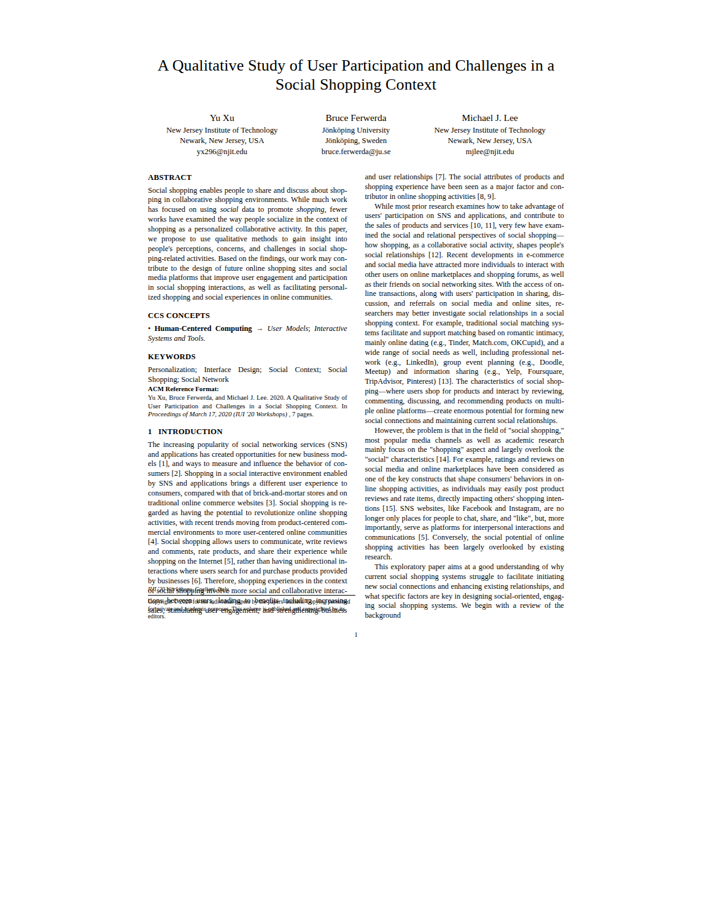A Qualitative Study of User Participation and Challenges in a
Social Shopping Context
Yu Xu New Jersey Institute of Technology
Newark, New Jersey, USA
yx296@njit.edu
Bruce Ferwerda Jönköping University
Jönköping, Sweden
bruce.ferwerda@ju.se
Michael J. Lee New Jersey Institute of Technology
Newark, New Jersey, USA
mjlee@njit.edu
Abstract
Social shopping enables people to share and discuss about shopping in collaborative shopping environments. While much work has focused on using social data to promote shopping, fewer works have examined the way people socialize in the context of shopping as a personalized collaborative activity. In this paper, we propose to use qualitative methods to gain insight into people's perceptions, concerns, and challenges in social shopping-related activities. Based on the findings, our work may contribute to the design of future online shopping sites and social media platforms that improve user engagement and participation in social shopping interactions, as well as facilitating personalized shopping and social experiences in online communities.
CCS Concepts
• Human-Centered Computing → User Models; Interactive Systems and Tools.
Keywords
Personalization; Interface Design; Social Context; Social Shopping; Social Network
ACM Reference Format:
Yu Xu, Bruce Ferwerda, and Michael J. Lee. 2020. A Qualitative Study of User Participation and Challenges in a Social Shopping Context. In Proceedings of March 17, 2020 (IUI '20 Workshops) , 7 pages.
1 Introduction
The increasing popularity of social networking services (SNS) and applications has created opportunities for new business models [1], and ways to measure and influence the behavior of consumers [2]. Shopping in a social interactive environment enabled by SNS and applications brings a different user experience to consumers, compared with that of brick-and-mortar stores and on traditional online commerce websites [3]. Social shopping is regarded as having the potential to revolutionize online shopping activities, with recent trends moving from product-centered commercial environments to more user-centered online communities [4]. Social shopping allows users to communicate, write reviews and comments, rate products, and share their experience while shopping on the Internet [5], rather than having unidirectional interactions where users search for and purchase products provided by businesses [6]. Therefore, shopping experiences in the context of social shopping involve more social and collaborative interactions between users, leading to benefits including increasing sales, stimulating user engagement, and strengthening business and user relationships [7]. The social attributes of products and shopping experience have been seen as a major factor and contributor in online shopping activities [8, 9].
While most prior research examines how to take advantage of users' participation on SNS and applications, and contribute to the sales of products and services [10, 11], very few have examined the social and relational perspectives of social shopping—how shopping, as a collaborative social activity, shapes people's social relationships [12]. Recent developments in e-commerce and social media have attracted more individuals to interact with other users on online marketplaces and shopping forums, as well as their friends on social networking sites. With the access of online transactions, along with users' participation in sharing, discussion, and referrals on social media and online sites, researchers may better investigate social relationships in a social shopping context. For example, traditional social matching systems facilitate and support matching based on romantic intimacy, mainly online dating (e.g., Tinder, Match.com, OKCupid), and a wide range of social needs as well, including professional network (e.g., LinkedIn), group event planning (e.g., Doodle, Meetup) and information sharing (e.g., Yelp, Foursquare, TripAdvisor, Pinterest) [13]. The characteristics of social shopping—where users shop for products and interact by reviewing, commenting, discussing, and recommending products on multiple online platforms—create enormous potential for forming new social connections and maintaining current social relationships.
However, the problem is that in the field of "social shopping," most popular media channels as well as academic research mainly focus on the "shopping" aspect and largely overlook the "social" characteristics [14]. For example, ratings and reviews on social media and online marketplaces have been considered as one of the key constructs that shape consumers' behaviors in online shopping activities, as individuals may easily post product reviews and rate items, directly impacting others' shopping intentions [15]. SNS websites, like Facebook and Instagram, are no longer only places for people to chat, share, and "like", but, more importantly, serve as platforms for interpersonal interactions and communications [5]. Conversely, the social potential of online shopping activities has been largely overlooked by existing research.
This exploratory paper aims at a good understanding of why current social shopping systems struggle to facilitate initiating new social connections and enhancing existing relationships, and what specific factors are key in designing social-oriented, engaging social shopping systems. We begin with a review of the background
IUI '20 Workshops, Cagliari, Italy,
Copyright © 2020 for the individual papers by the papers' authors. Copying permitted for private and academic purposes. This volume is published and copyrighted by its editors.
1